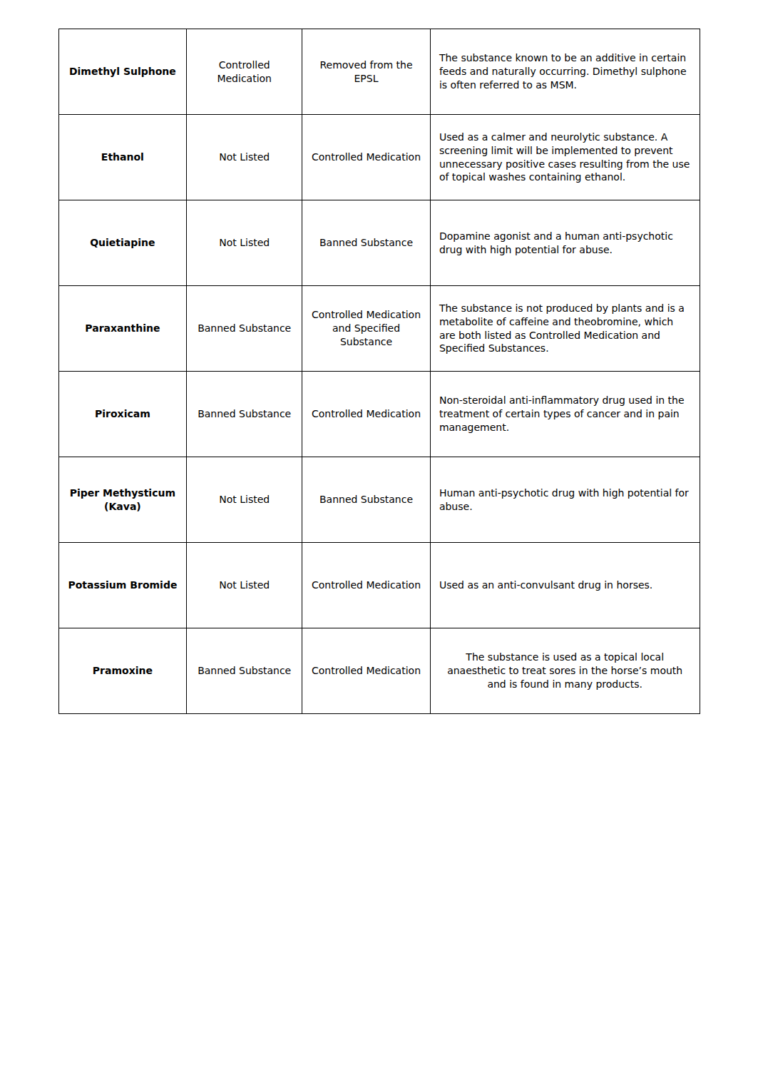| Dimethyl Sulphone | Controlled Medication | Removed from the EPSL | The substance known to be an additive in certain feeds and naturally occurring. Dimethyl sulphone is often referred to as MSM. |
| Ethanol | Not Listed | Controlled Medication | Used as a calmer and neurolytic substance. A screening limit will be implemented to prevent unnecessary positive cases resulting from the use of topical washes containing ethanol. |
| Quietiapine | Not Listed | Banned Substance | Dopamine agonist and a human anti-psychotic drug with high potential for abuse. |
| Paraxanthine | Banned Substance | Controlled Medication and Specified Substance | The substance is not produced by plants and is a metabolite of caffeine and theobromine, which are both listed as Controlled Medication and Specified Substances. |
| Piroxicam | Banned Substance | Controlled Medication | Non-steroidal anti-inflammatory drug used in the treatment of certain types of cancer and in pain management. |
| Piper Methysticum (Kava) | Not Listed | Banned Substance | Human anti-psychotic drug with high potential for abuse. |
| Potassium Bromide | Not Listed | Controlled Medication | Used as an anti-convulsant drug in horses. |
| Pramoxine | Banned Substance | Controlled Medication | The substance is used as a topical local anaesthetic to treat sores in the horse’s mouth and is found in many products. |